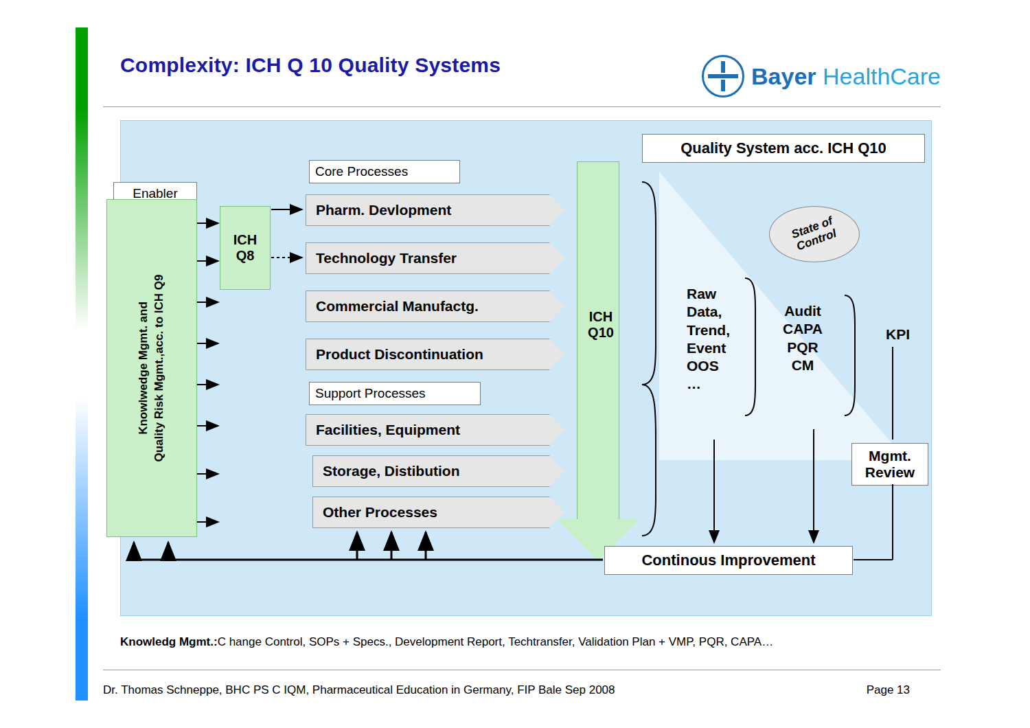Complexity: ICH Q 10 Quality Systems
BAYER
Bayer HealthCare
Quality System acc. ICH Q10
Enabler
Knowlwedge Mgmt. and
Quality Risk Mgmt.,acc. to ICH Q9
ICH
Q8
Core Processes
Support Processes
Pharm. Devlopment
Technology Transfer
Commercial Manufactg.
Product Discontinuation
Facilities, Equipment
Storage, Distibution
Other Processes
ICH
Q10
State of
Control
Raw
Data,
Trend,
Event
OOS
…
Audit
CAPA
PQR
CM
KPI
Mgmt.
Review
Continous Improvement
Knowledg Mgmt.: C hange Control, SOPs + Specs., Development Report, Techtransfer, Validation Plan + VMP, PQR, CAPA…
Dr. Thomas Schneppe, BHC PS C IQM, Pharmaceutical Education in Germany, FIP Bale Sep 2008
Page 13